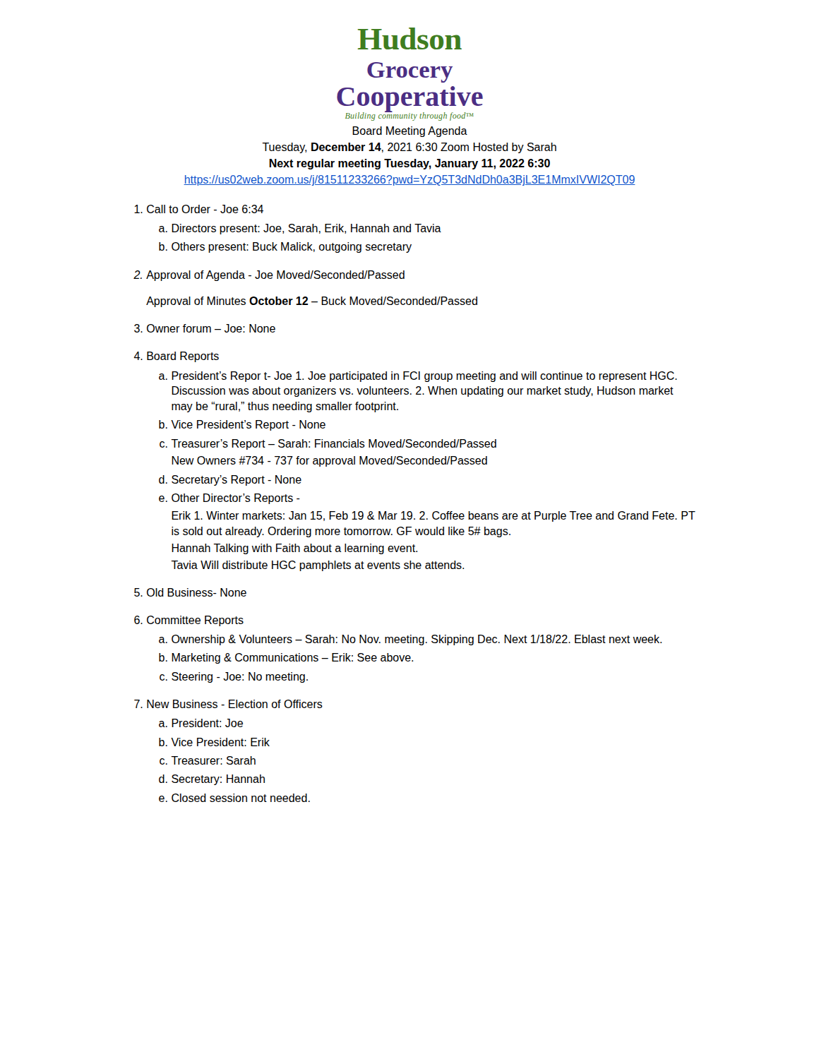Hudson
Grocery
Cooperative
Building community through food™
Board Meeting Agenda
Tuesday, December 14, 2021 6:30 Zoom Hosted by Sarah
Next regular meeting Tuesday, January 11, 2022 6:30
https://us02web.zoom.us/j/81511233266?pwd=YzQ5T3dNdDh0a3BjL3E1MmxIVWI2QT09
Call to Order - Joe 6:34
Directors present: Joe, Sarah, Erik, Hannah and Tavia
Others present: Buck Malick, outgoing secretary
Approval of Agenda - Joe Moved/Seconded/Passed
Approval of Minutes October 12 – Buck Moved/Seconded/Passed
Owner forum – Joe: None
Board Reports
President’s Repor t- Joe 1. Joe participated in FCI group meeting and will continue to represent HGC. Discussion was about organizers vs. volunteers. 2. When updating our market study, Hudson market may be “rural,” thus needing smaller footprint.
Vice President’s Report - None
Treasurer’s Report – Sarah: Financials Moved/Seconded/Passed
New Owners #734 - 737 for approval Moved/Seconded/Passed
Secretary’s Report - None
Other Director’s Reports -
Erik 1. Winter markets: Jan 15, Feb 19 & Mar 19. 2. Coffee beans are at Purple Tree and Grand Fete. PT is sold out already. Ordering more tomorrow. GF would like 5# bags.
Hannah Talking with Faith about a learning event.
Tavia Will distribute HGC pamphlets at events she attends.
Old Business- None
Committee Reports
Ownership & Volunteers – Sarah: No Nov. meeting. Skipping Dec. Next 1/18/22. Eblast next week.
Marketing & Communications – Erik: See above.
Steering - Joe: No meeting.
New Business - Election of Officers
President: Joe
Vice President: Erik
Treasurer: Sarah
Secretary: Hannah
Closed session not needed.